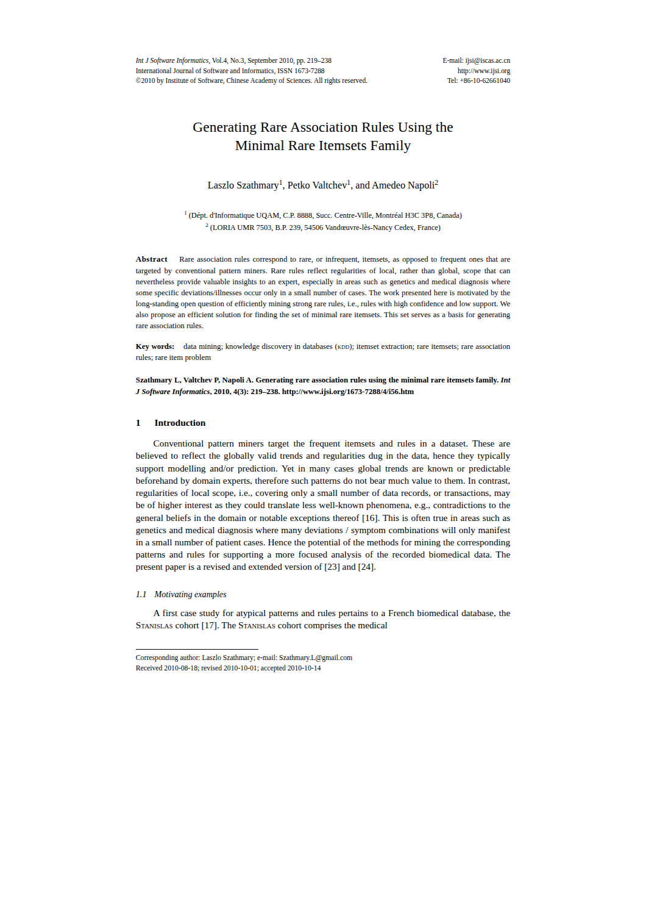Int J Software Informatics, Vol.4, No.3, September 2010, pp. 219–238 E-mail: ijsi@iscas.ac.cn
International Journal of Software and Informatics, ISSN 1673-7288 http://www.ijsi.org
©2010 by Institute of Software, Chinese Academy of Sciences. All rights reserved. Tel: +86-10-62661040
Generating Rare Association Rules Using the
Minimal Rare Itemsets Family
Laszlo Szathmary1, Petko Valtchev1, and Amedeo Napoli2
1 (Dépt. d'Informatique UQAM, C.P. 8888, Succ. Centre-Ville, Montréal H3C 3P8, Canada)
2 (LORIA UMR 7503, B.P. 239, 54506 Vandœuvre-lès-Nancy Cedex, France)
Abstract Rare association rules correspond to rare, or infrequent, itemsets, as opposed to frequent ones that are targeted by conventional pattern miners. Rare rules reflect regularities of local, rather than global, scope that can nevertheless provide valuable insights to an expert, especially in areas such as genetics and medical diagnosis where some specific deviations/illnesses occur only in a small number of cases. The work presented here is motivated by the long-standing open question of efficiently mining strong rare rules, i.e., rules with high confidence and low support. We also propose an efficient solution for finding the set of minimal rare itemsets. This set serves as a basis for generating rare association rules.
Key words: data mining; knowledge discovery in databases (kdd); itemset extraction; rare itemsets; rare association rules; rare item problem
Szathmary L, Valtchev P, Napoli A. Generating rare association rules using the minimal rare itemsets family. Int J Software Informatics, 2010, 4(3): 219–238. http://www.ijsi.org/1673-7288/4/i56.htm
1 Introduction
Conventional pattern miners target the frequent itemsets and rules in a dataset. These are believed to reflect the globally valid trends and regularities dug in the data, hence they typically support modelling and/or prediction. Yet in many cases global trends are known or predictable beforehand by domain experts, therefore such patterns do not bear much value to them. In contrast, regularities of local scope, i.e., covering only a small number of data records, or transactions, may be of higher interest as they could translate less well-known phenomena, e.g., contradictions to the general beliefs in the domain or notable exceptions thereof [16]. This is often true in areas such as genetics and medical diagnosis where many deviations / symptom combinations will only manifest in a small number of patient cases. Hence the potential of the methods for mining the corresponding patterns and rules for supporting a more focused analysis of the recorded biomedical data. The present paper is a revised and extended version of [23] and [24].
1.1 Motivating examples
A first case study for atypical patterns and rules pertains to a French biomedical database, the Stanislas cohort [17]. The Stanislas cohort comprises the medical
Corresponding author: Laszlo Szathmary; e-mail: Szathmary.L@gmail.com
Received 2010-08-18; revised 2010-10-01; accepted 2010-10-14